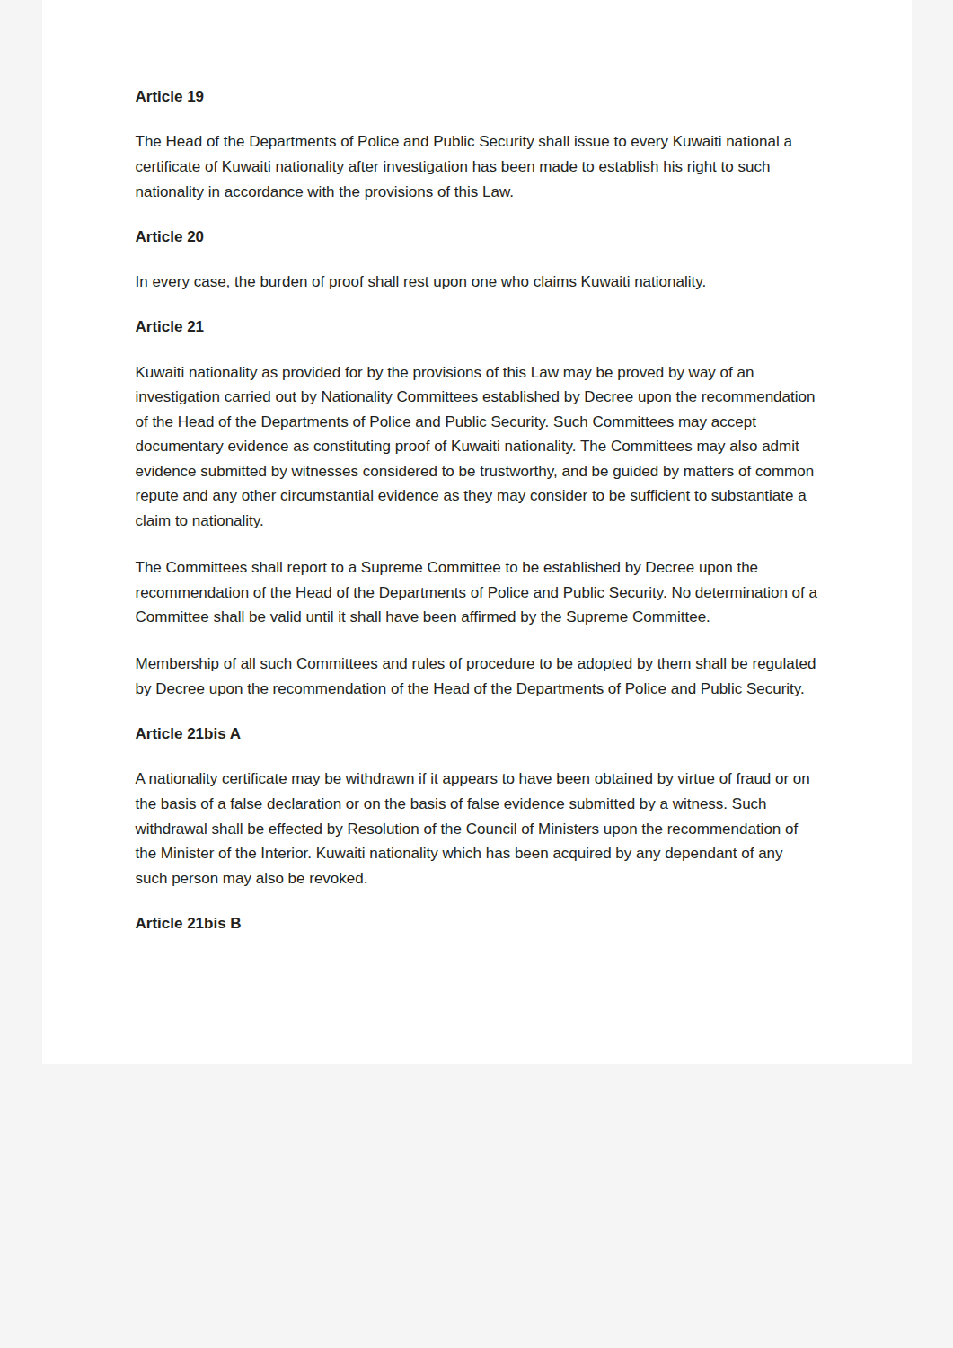Article 19
The Head of the Departments of Police and Public Security shall issue to every Kuwaiti national a certificate of Kuwaiti nationality after investigation has been made to establish his right to such nationality in accordance with the provisions of this Law.
Article 20
In every case, the burden of proof shall rest upon one who claims Kuwaiti nationality.
Article 21
Kuwaiti nationality as provided for by the provisions of this Law may be proved by way of an investigation carried out by Nationality Committees established by Decree upon the recommendation of the Head of the Departments of Police and Public Security. Such Committees may accept documentary evidence as constituting proof of Kuwaiti nationality. The Committees may also admit evidence submitted by witnesses considered to be trustworthy, and be guided by matters of common repute and any other circumstantial evidence as they may consider to be sufficient to substantiate a claim to nationality.
The Committees shall report to a Supreme Committee to be established by Decree upon the recommendation of the Head of the Departments of Police and Public Security. No determination of a Committee shall be valid until it shall have been affirmed by the Supreme Committee.
Membership of all such Committees and rules of procedure to be adopted by them shall be regulated by Decree upon the recommendation of the Head of the Departments of Police and Public Security.
Article 21bis A
A nationality certificate may be withdrawn if it appears to have been obtained by virtue of fraud or on the basis of a false declaration or on the basis of false evidence submitted by a witness. Such withdrawal shall be effected by Resolution of the Council of Ministers upon the recommendation of the Minister of the Interior. Kuwaiti nationality which has been acquired by any dependant of any such person may also be revoked.
Article 21bis B